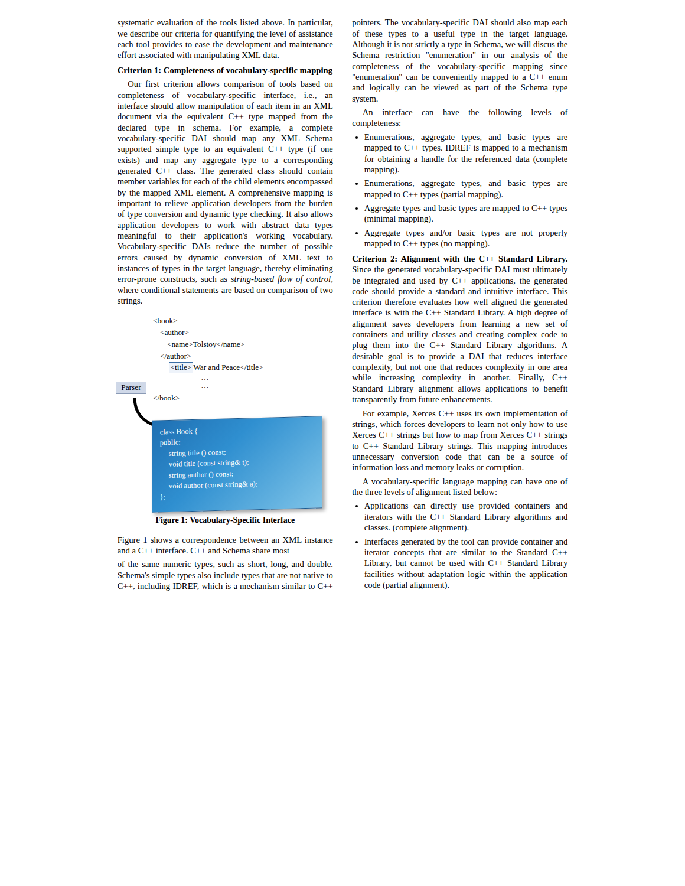systematic evaluation of the tools listed above. In particular, we describe our criteria for quantifying the level of assistance each tool provides to ease the development and maintenance effort associated with manipulating XML data.
Criterion 1: Completeness of vocabulary-specific mapping
Our first criterion allows comparison of tools based on completeness of vocabulary-specific interface, i.e., an interface should allow manipulation of each item in an XML document via the equivalent C++ type mapped from the declared type in schema. For example, a complete vocabulary-specific DAI should map any XML Schema supported simple type to an equivalent C++ type (if one exists) and map any aggregate type to a corresponding generated C++ class. The generated class should contain member variables for each of the child elements encompassed by the mapped XML element. A comprehensive mapping is important to relieve application developers from the burden of type conversion and dynamic type checking. It also allows application developers to work with abstract data types meaningful to their application's working vocabulary. Vocabulary-specific DAIs reduce the number of possible errors caused by dynamic conversion of XML text to instances of types in the target language, thereby eliminating error-prone constructs, such as string-based flow of control, where conditional statements are based on comparison of two strings.
<book> <author> <name>Tolstoy</name> </author>
<title>War and Peace</title>
Parser …
…
</book>
class Book { public: string title () const; void title (const string& t); string author () const; void author (const string& a); };
Figure 1: Vocabulary-Specific Interface
Figure 1 shows a correspondence between an XML instance and a C++ interface. C++ and Schema share most
of the same numeric types, such as short, long, and double. Schema's simple types also include types that are not native to C++, including IDREF, which is a mechanism similar to C++ pointers. The vocabulary-specific DAI should also map each of these types to a useful type in the target language. Although it is not strictly a type in Schema, we will discus the Schema restriction "enumeration" in our analysis of the completeness of the vocabulary-specific mapping since "enumeration" can be conveniently mapped to a C++ enum and logically can be viewed as part of the Schema type system.
An interface can have the following levels of completeness:
Enumerations, aggregate types, and basic types are mapped to C++ types. IDREF is mapped to a mechanism for obtaining a handle for the referenced data (complete mapping).
Enumerations, aggregate types, and basic types are mapped to C++ types (partial mapping).
Aggregate types and basic types are mapped to C++ types (minimal mapping).
Aggregate types and/or basic types are not properly mapped to C++ types (no mapping).
Criterion 2: Alignment with the C++ Standard Library.
Since the generated vocabulary-specific DAI must ultimately be integrated and used by C++ applications, the generated code should provide a standard and intuitive interface. This criterion therefore evaluates how well aligned the generated interface is with the C++ Standard Library. A high degree of alignment saves developers from learning a new set of containers and utility classes and creating complex code to plug them into the C++ Standard Library algorithms. A desirable goal is to provide a DAI that reduces interface complexity, but not one that reduces complexity in one area while increasing complexity in another. Finally, C++ Standard Library alignment allows applications to benefit transparently from future enhancements.
For example, Xerces C++ uses its own implementation of strings, which forces developers to learn not only how to use Xerces C++ strings but how to map from Xerces C++ strings to C++ Standard Library strings. This mapping introduces unnecessary conversion code that can be a source of information loss and memory leaks or corruption.
A vocabulary-specific language mapping can have one of the three levels of alignment listed below:
Applications can directly use provided containers and iterators with the C++ Standard Library algorithms and classes. (complete alignment).
Interfaces generated by the tool can provide container and iterator concepts that are similar to the Standard C++ Library, but cannot be used with C++ Standard Library facilities without adaptation logic within the application code (partial alignment).